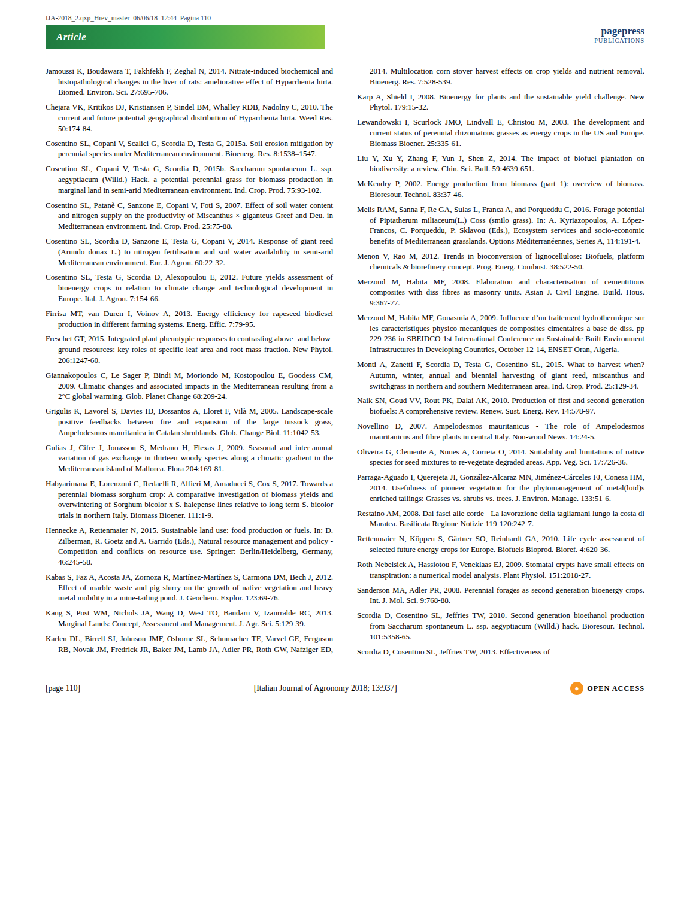IJA-2018_2.qxp_Hrev_master 06/06/18 12:44 Pagina 110
Article
page press
PUBLICATIONS
Jamoussi K, Boudawara T, Fakhfekh F, Zeghal N, 2014. Nitrate-induced biochemical and histopathological changes in the liver of rats: ameliorative effect of Hyparrhenia hirta. Biomed. Environ. Sci. 27:695-706.
Chejara VK, Kritikos DJ, Kristiansen P, Sindel BM, Whalley RDB, Nadolny C, 2010. The current and future potential geographical distribution of Hyparrhenia hirta. Weed Res. 50:174-84.
Cosentino SL, Copani V, Scalici G, Scordia D, Testa G, 2015a. Soil erosion mitigation by perennial species under Mediterranean environment. Bioenerg. Res. 8:1538–1547.
Cosentino SL, Copani V, Testa G, Scordia D, 2015b. Saccharum spontaneum L. ssp. aegyptiacum (Willd.) Hack. a potential perennial grass for biomass production in marginal land in semi-arid Mediterranean environment. Ind. Crop. Prod. 75:93-102.
Cosentino SL, Patanè C, Sanzone E, Copani V, Foti S, 2007. Effect of soil water content and nitrogen supply on the productivity of Miscanthus × giganteus Greef and Deu. in Mediterranean environment. Ind. Crop. Prod. 25:75-88.
Cosentino SL, Scordia D, Sanzone E, Testa G, Copani V, 2014. Response of giant reed (Arundo donax L.) to nitrogen fertilisation and soil water availability in semi-arid Mediterranean environment. Eur. J. Agron. 60:22-32.
Cosentino SL, Testa G, Scordia D, Alexopoulou E, 2012. Future yields assessment of bioenergy crops in relation to climate change and technological development in Europe. Ital. J. Agron. 7:154-66.
Firrisa MT, van Duren I, Voinov A, 2013. Energy efficiency for rapeseed biodiesel production in different farming systems. Energ. Effic. 7:79-95.
Freschet GT, 2015. Integrated plant phenotypic responses to contrasting above- and below-ground resources: key roles of specific leaf area and root mass fraction. New Phytol. 206:1247-60.
Giannakopoulos C, Le Sager P, Bindi M, Moriondo M, Kostopoulou E, Goodess CM, 2009. Climatic changes and associated impacts in the Mediterranean resulting from a 2°C global warming. Glob. Planet Change 68:209-24.
Grigulis K, Lavorel S, Davies ID, Dossantos A, Lloret F, Vilà M, 2005. Landscape-scale positive feedbacks between fire and expansion of the large tussock grass, Ampelodesmos mauritanica in Catalan shrublands. Glob. Change Biol. 11:1042-53.
Gulías J, Cifre J, Jonasson S, Medrano H, Flexas J, 2009. Seasonal and inter-annual variation of gas exchange in thirteen woody species along a climatic gradient in the Mediterranean island of Mallorca. Flora 204:169-81.
Habyarimana E, Lorenzoni C, Redaelli R, Alfieri M, Amaducci S, Cox S, 2017. Towards a perennial biomass sorghum crop: A comparative investigation of biomass yields and overwintering of Sorghum bicolor x S. halepense lines relative to long term S. bicolor trials in northern Italy. Biomass Bioener. 111:1-9.
Hennecke A, Rettenmaier N, 2015. Sustainable land use: food production or fuels. In: D. Zilberman, R. Goetz and A. Garrido (Eds.), Natural resource management and policy -Competition and conflicts on resource use. Springer: Berlin/Heidelberg, Germany, 46:245-58.
Kabas S, Faz A, Acosta JA, Zornoza R, Martínez-Martínez S, Carmona DM, Bech J, 2012. Effect of marble waste and pig slurry on the growth of native vegetation and heavy metal mobility in a mine-tailing pond. J. Geochem. Explor. 123:69-76.
Kang S, Post WM, Nichols JA, Wang D, West TO, Bandaru V, Izaurralde RC, 2013. Marginal Lands: Concept, Assessment and Management. J. Agr. Sci. 5:129-39.
Karlen DL, Birrell SJ, Johnson JMF, Osborne SL, Schumacher TE, Varvel GE, Ferguson RB, Novak JM, Fredrick JR, Baker JM, Lamb JA, Adler PR, Roth GW, Nafziger ED, 2014. Multilocation corn stover harvest effects on crop yields and nutrient removal. Bioenerg. Res. 7:528-539.
Karp A, Shield I, 2008. Bioenergy for plants and the sustainable yield challenge. New Phytol. 179:15-32.
Lewandowski I, Scurlock JMO, Lindvall E, Christou M, 2003. The development and current status of perennial rhizomatous grasses as energy crops in the US and Europe. Biomass Bioener. 25:335-61.
Liu Y, Xu Y, Zhang F, Yun J, Shen Z, 2014. The impact of biofuel plantation on biodiversity: a review. Chin. Sci. Bull. 59:4639-651.
McKendry P, 2002. Energy production from biomass (part 1): overview of biomass. Bioresour. Technol. 83:37-46.
Melis RAM, Sanna F, Re GA, Sulas L, Franca A, and Porqueddu C, 2016. Forage potential of Piptatherum miliaceum(L.) Coss (smilo grass). In: A. Kyriazopoulos, A. López-Francos, C. Porqueddu, P. Sklavou (Eds.), Ecosystem services and socio-economic benefits of Mediterranean grasslands. Options Méditerranéennes, Series A, 114:191-4.
Menon V, Rao M, 2012. Trends in bioconversion of lignocellulose: Biofuels, platform chemicals & biorefinery concept. Prog. Energ. Combust. 38:522-50.
Merzoud M, Habita MF, 2008. Elaboration and characterisation of cementitious composites with diss fibres as masonry units. Asian J. Civil Engine. Build. Hous. 9:367-77.
Merzoud M, Habita MF, Gouasmia A, 2009. Influence d’un traitement hydrothermique sur les caracteristiques physico-mecaniques de composites cimentaires a base de diss. pp 229-236 in SBEIDCO 1st International Conference on Sustainable Built Environment Infrastructures in Developing Countries, October 12-14, ENSET Oran, Algeria.
Monti A, Zanetti F, Scordia D, Testa G, Cosentino SL, 2015. What to harvest when? Autumn, winter, annual and biennial harvesting of giant reed, miscanthus and switchgrass in northern and southern Mediterranean area. Ind. Crop. Prod. 25:129-34.
Naik SN, Goud VV, Rout PK, Dalai AK, 2010. Production of first and second generation biofuels: A comprehensive review. Renew. Sust. Energ. Rev. 14:578-97.
Novellino D, 2007. Ampelodesmos mauritanicus - The role of Ampelodesmos mauritanicus and fibre plants in central Italy. Non-wood News. 14:24-5.
Oliveira G, Clemente A, Nunes A, Correia O, 2014. Suitability and limitations of native species for seed mixtures to re-vegetate degraded areas. App. Veg. Sci. 17:726-36.
Parraga-Aguado I, Querejeta JI, González-Alcaraz MN, Jiménez-Cárceles FJ, Conesa HM, 2014. Usefulness of pioneer vegetation for the phytomanagement of metal(loid)s enriched tailings: Grasses vs. shrubs vs. trees. J. Environ. Manage. 133:51-6.
Restaino AM, 2008. Dai fasci alle corde - La lavorazione della tagliamani lungo la costa di Maratea. Basilicata Regione Notizie 119-120:242-7.
Rettenmaier N, Köppen S, Gärtner SO, Reinhardt GA, 2010. Life cycle assessment of selected future energy crops for Europe. Biofuels Bioprod. Bioref. 4:620-36.
Roth-Nebelsick A, Hassiotou F, Veneklaas EJ, 2009. Stomatal crypts have small effects on transpiration: a numerical model analysis. Plant Physiol. 151:2018-27.
Sanderson MA, Adler PR, 2008. Perennial forages as second generation bioenergy crops. Int. J. Mol. Sci. 9:768-88.
Scordia D, Cosentino SL, Jeffries TW, 2010. Second generation bioethanol production from Saccharum spontaneum L. ssp. aegyptiacum (Willd.) hack. Bioresour. Technol. 101:5358-65.
Scordia D, Cosentino SL, Jeffries TW, 2013. Effectiveness of
[page 110]
[Italian Journal of Agronomy 2018; 13:937]
●OPEN ACCESS